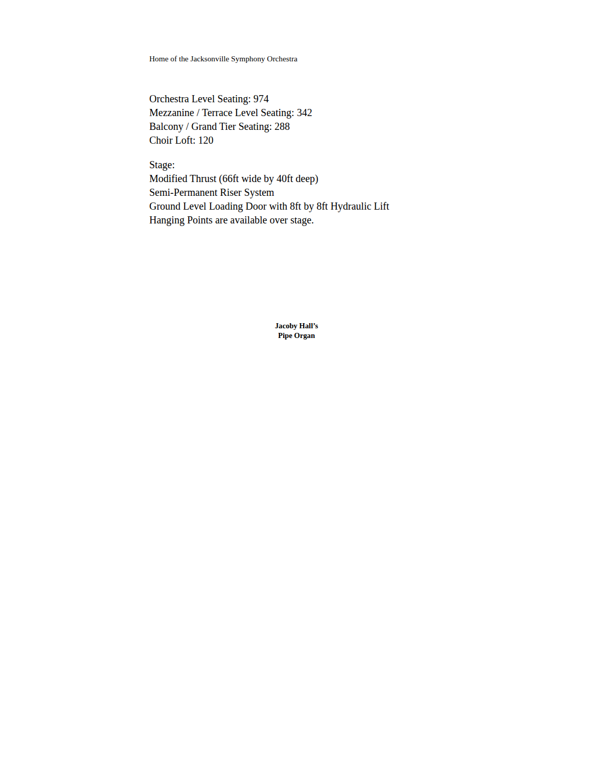Home of the Jacksonville Symphony Orchestra
Orchestra Level Seating: 974
Mezzanine / Terrace Level Seating: 342
Balcony / Grand Tier Seating: 288
Choir Loft: 120
Stage:
Modified Thrust (66ft wide by 40ft deep)
Semi-Permanent Riser System
Ground Level Loading Door with 8ft by 8ft Hydraulic Lift
Hanging Points are available over stage.
Jacoby Hall’s Pipe Organ